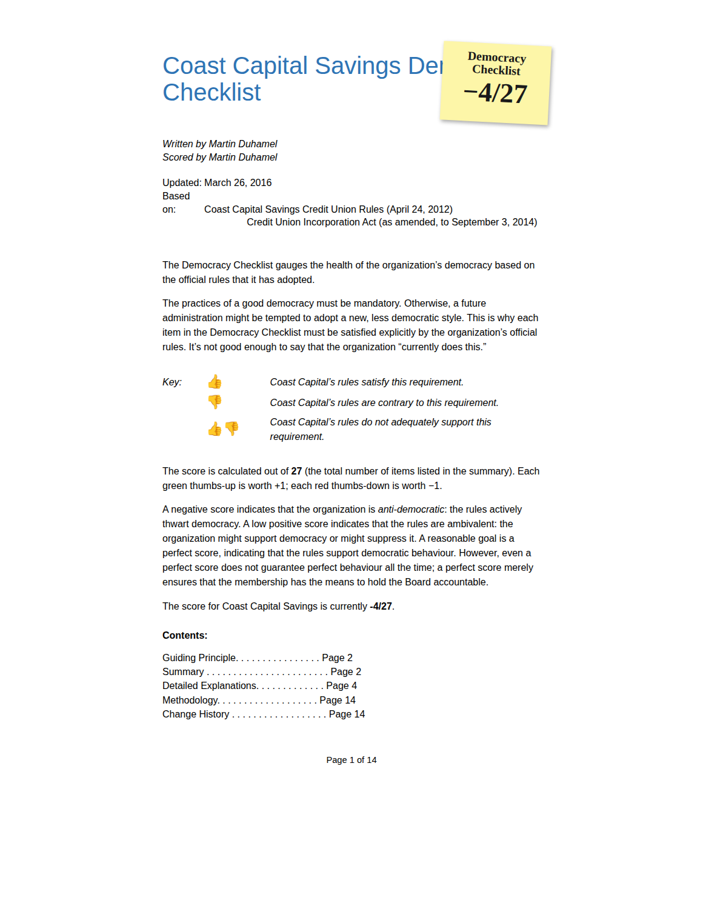Coast Capital Savings Democracy Checklist
Democracy
Checklist
−4/27
Written by Martin Duhamel
Scored by Martin Duhamel
Updated: March 26, 2016 Based on: Coast Capital Savings Credit Union Rules (April 24, 2012) Credit Union Incorporation Act (as amended, to September 3, 2014)
The Democracy Checklist gauges the health of the organization’s democracy based on the official rules that it has adopted.
The practices of a good democracy must be mandatory. Otherwise, a future administration might be tempted to adopt a new, less democratic style. This is why each item in the Democracy Checklist must be satisfied explicitly by the organization’s official rules. It’s not good enough to say that the organization “currently does this.”
| Key: | 👍 | Coast Capital’s rules satisfy this requirement. |
| | 👎 | Coast Capital’s rules are contrary to this requirement. |
| | 👍 👎 | Coast Capital’s rules do not adequately support this requirement. |
The score is calculated out of 27 (the total number of items listed in the summary). Each green thumbs-up is worth +1; each red thumbs-down is worth −1.
A negative score indicates that the organization is anti-democratic: the rules actively thwart democracy. A low positive score indicates that the rules are ambivalent: the organization might support democracy or might suppress it. A reasonable goal is a perfect score, indicating that the rules support democratic behaviour. However, even a perfect score does not guarantee perfect behaviour all the time; a perfect score merely ensures that the membership has the means to hold the Board accountable.
The score for Coast Capital Savings is currently -4/27.
Contents:
Guiding Principle. . . . . . . . . . . . . . . . Page 2
Summary . . . . . . . . . . . . . . . . . . . . . . . Page 2
Detailed Explanations. . . . . . . . . . . . . Page 4
Methodology. . . . . . . . . . . . . . . . . . . Page 14
Change History . . . . . . . . . . . . . . . . . . Page 14
Page 1 of 14